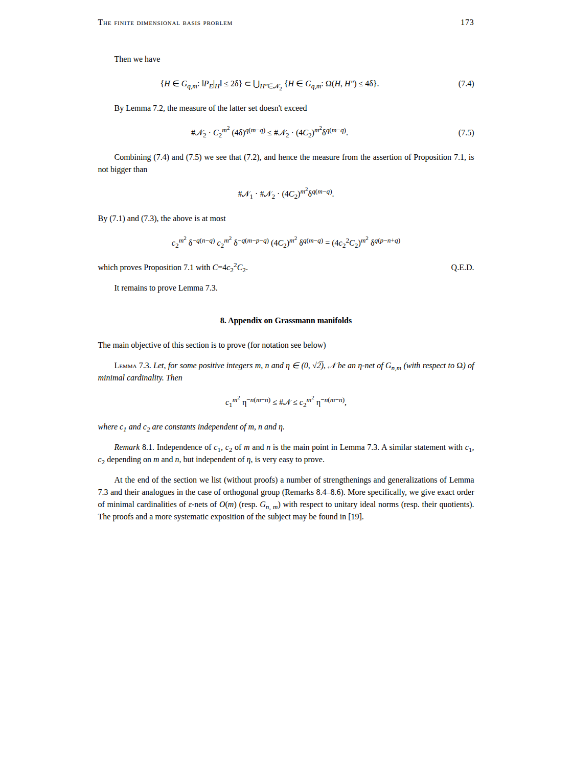The finite dimensional basis problem 173
Then we have
{H ∈ Gq,m: ‖PE|H‖ ≤ 2δ} ⊂ ⋃H″∈𝒩2 {H ∈ Gq,m: Ω(H, H″) ≤ 4δ}.
(7.4)
By Lemma 7.2, the measure of the latter set doesn't exceed
#𝒩2 · C2m2 (4δ)q(m−q) ≤ #𝒩2 · (4C2)m2δq(m−q).
(7.5)
Combining (7.4) and (7.5) we see that (7.2), and hence the measure from the assertion of Proposition 7.1, is not bigger than
#𝒩1 · #𝒩2 · (4C2)m2δq(m−q).
By (7.1) and (7.3), the above is at most
c2m2 δ−q(n−q) c2m2 δ−q(m−p−q) (4C2)m2 δq(m−q) = (4c22C2)m2 δq(p−n+q)
which proves Proposition 7.1 with C=4c22C2. Q.E.D.
It remains to prove Lemma 7.3.
8. Appendix on Grassmann manifolds
The main objective of this section is to prove (for notation see below)
Lemma 7.3. Let, for some positive integers m, n and η ∈ (0, √2̅), 𝒩 be an η-net of Gn,m (with respect to Ω) of minimal cardinality. Then
c1m2 η−n(m−n) ≤ #𝒩 ≤ c2m2 η−n(m−n),
where c1 and c2 are constants independent of m, n and η.
Remark 8.1. Independence of c1, c2 of m and n is the main point in Lemma 7.3. A similar statement with c1, c2 depending on m and n, but independent of η, is very easy to prove.
At the end of the section we list (without proofs) a number of strengthenings and generalizations of Lemma 7.3 and their analogues in the case of orthogonal group (Remarks 8.4–8.6). More specifically, we give exact order of minimal cardinalities of ε-nets of O(m) (resp. Gn, m) with respect to unitary ideal norms (resp. their quotients). The proofs and a more systematic exposition of the subject may be found in [19].